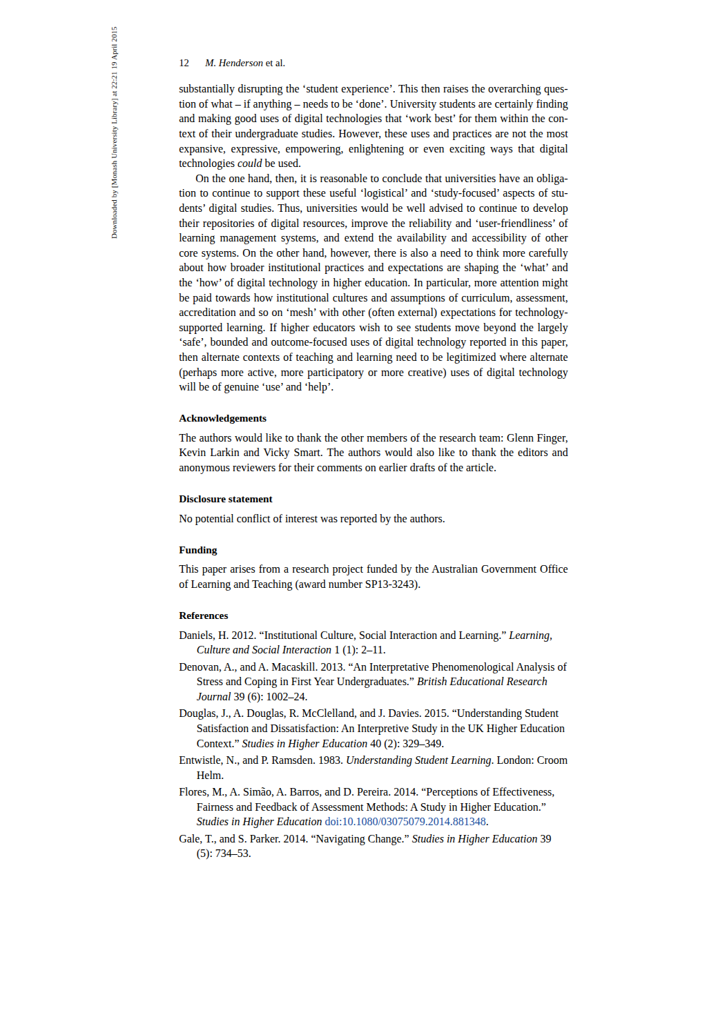Downloaded by [Monash University Library] at 22:21 19 April 2015
12 M. Henderson et al.
substantially disrupting the ‘student experience’. This then raises the overarching question of what – if anything – needs to be ‘done’. University students are certainly finding and making good uses of digital technologies that ‘work best’ for them within the context of their undergraduate studies. However, these uses and practices are not the most expansive, expressive, empowering, enlightening or even exciting ways that digital technologies could be used.
On the one hand, then, it is reasonable to conclude that universities have an obligation to continue to support these useful ‘logistical’ and ‘study-focused’ aspects of students’ digital studies. Thus, universities would be well advised to continue to develop their repositories of digital resources, improve the reliability and ‘user-friendliness’ of learning management systems, and extend the availability and accessibility of other core systems. On the other hand, however, there is also a need to think more carefully about how broader institutional practices and expectations are shaping the ‘what’ and the ‘how’ of digital technology in higher education. In particular, more attention might be paid towards how institutional cultures and assumptions of curriculum, assessment, accreditation and so on ‘mesh’ with other (often external) expectations for technology-supported learning. If higher educators wish to see students move beyond the largely ‘safe’, bounded and outcome-focused uses of digital technology reported in this paper, then alternate contexts of teaching and learning need to be legitimized where alternate (perhaps more active, more participatory or more creative) uses of digital technology will be of genuine ‘use’ and ‘help’.
Acknowledgements
The authors would like to thank the other members of the research team: Glenn Finger, Kevin Larkin and Vicky Smart. The authors would also like to thank the editors and anonymous reviewers for their comments on earlier drafts of the article.
Disclosure statement
No potential conflict of interest was reported by the authors.
Funding
This paper arises from a research project funded by the Australian Government Office of Learning and Teaching (award number SP13-3243).
References
Daniels, H. 2012. “Institutional Culture, Social Interaction and Learning.” Learning, Culture and Social Interaction 1 (1): 2–11.
Denovan, A., and A. Macaskill. 2013. “An Interpretative Phenomenological Analysis of Stress and Coping in First Year Undergraduates.” British Educational Research Journal 39 (6): 1002–24.
Douglas, J., A. Douglas, R. McClelland, and J. Davies. 2015. “Understanding Student Satisfaction and Dissatisfaction: An Interpretive Study in the UK Higher Education Context.” Studies in Higher Education 40 (2): 329–349.
Entwistle, N., and P. Ramsden. 1983. Understanding Student Learning. London: Croom Helm.
Flores, M., A. Simão, A. Barros, and D. Pereira. 2014. “Perceptions of Effectiveness, Fairness and Feedback of Assessment Methods: A Study in Higher Education.” Studies in Higher Education doi:10.1080/03075079.2014.881348.
Gale, T., and S. Parker. 2014. “Navigating Change.” Studies in Higher Education 39 (5): 734–53.